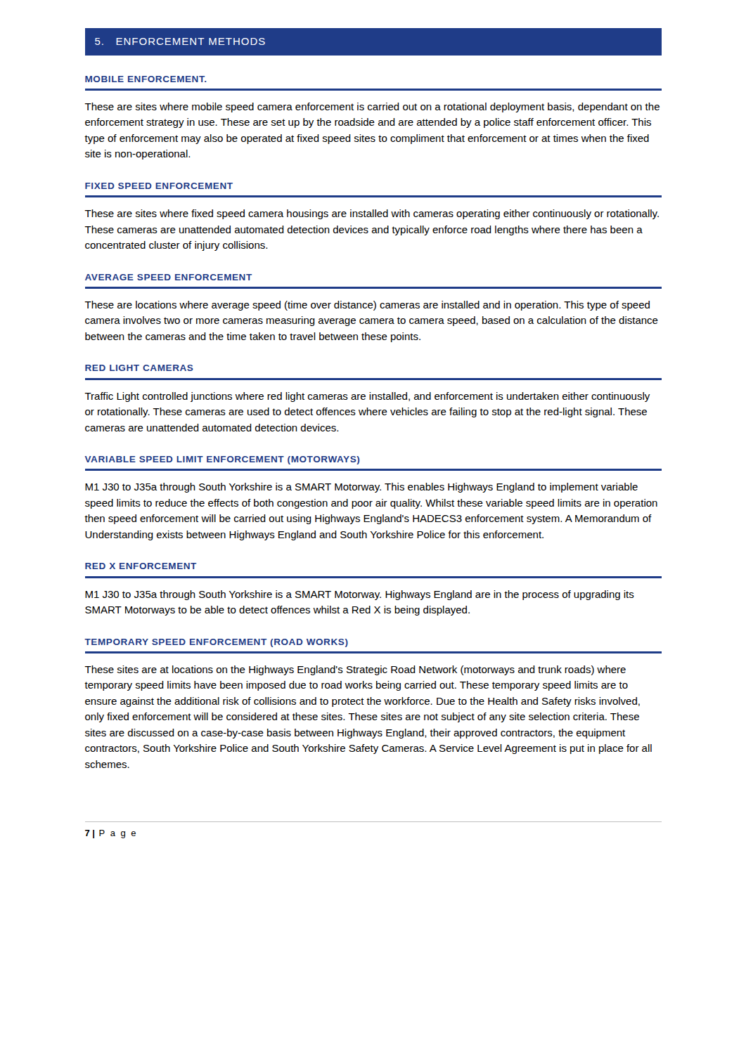5. Enforcement Methods
Mobile Enforcement.
These are sites where mobile speed camera enforcement is carried out on a rotational deployment basis, dependant on the enforcement strategy in use. These are set up by the roadside and are attended by a police staff enforcement officer. This type of enforcement may also be operated at fixed speed sites to compliment that enforcement or at times when the fixed site is non-operational.
Fixed Speed Enforcement
These are sites where fixed speed camera housings are installed with cameras operating either continuously or rotationally. These cameras are unattended automated detection devices and typically enforce road lengths where there has been a concentrated cluster of injury collisions.
Average Speed Enforcement
These are locations where average speed (time over distance) cameras are installed and in operation. This type of speed camera involves two or more cameras measuring average camera to camera speed, based on a calculation of the distance between the cameras and the time taken to travel between these points.
Red Light Cameras
Traffic Light controlled junctions where red light cameras are installed, and enforcement is undertaken either continuously or rotationally. These cameras are used to detect offences where vehicles are failing to stop at the red-light signal. These cameras are unattended automated detection devices.
Variable Speed Limit Enforcement (Motorways)
M1 J30 to J35a through South Yorkshire is a SMART Motorway. This enables Highways England to implement variable speed limits to reduce the effects of both congestion and poor air quality. Whilst these variable speed limits are in operation then speed enforcement will be carried out using Highways England's HADECS3 enforcement system. A Memorandum of Understanding exists between Highways England and South Yorkshire Police for this enforcement.
Red X Enforcement
M1 J30 to J35a through South Yorkshire is a SMART Motorway. Highways England are in the process of upgrading its SMART Motorways to be able to detect offences whilst a Red X is being displayed.
Temporary Speed Enforcement (Road Works)
These sites are at locations on the Highways England's Strategic Road Network (motorways and trunk roads) where temporary speed limits have been imposed due to road works being carried out. These temporary speed limits are to ensure against the additional risk of collisions and to protect the workforce. Due to the Health and Safety risks involved, only fixed enforcement will be considered at these sites. These sites are not subject of any site selection criteria. These sites are discussed on a case-by-case basis between Highways England, their approved contractors, the equipment contractors, South Yorkshire Police and South Yorkshire Safety Cameras. A Service Level Agreement is put in place for all schemes.
7 | P a g e